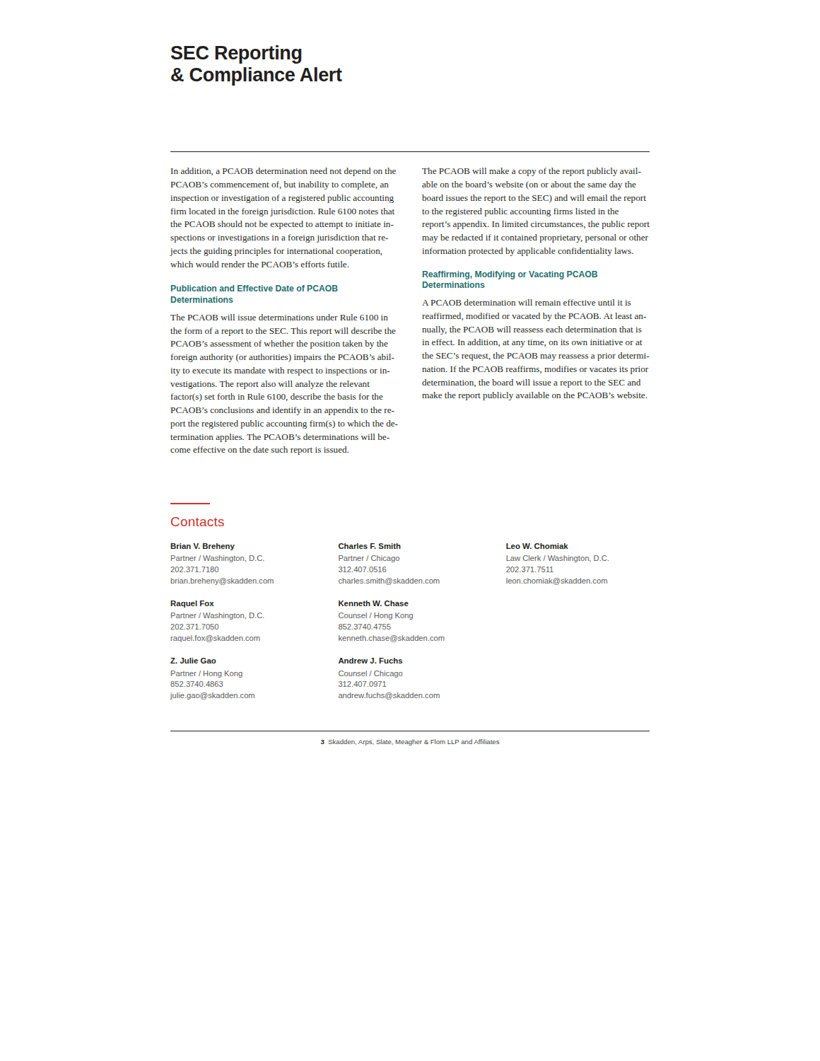SEC Reporting & Compliance Alert
In addition, a PCAOB determination need not depend on the PCAOB’s commencement of, but inability to complete, an inspection or investigation of a registered public accounting firm located in the foreign jurisdiction. Rule 6100 notes that the PCAOB should not be expected to attempt to initiate inspections or investigations in a foreign jurisdiction that rejects the guiding principles for international cooperation, which would render the PCAOB’s efforts futile.
Publication and Effective Date of PCAOB Determinations
The PCAOB will issue determinations under Rule 6100 in the form of a report to the SEC. This report will describe the PCAOB’s assessment of whether the position taken by the foreign authority (or authorities) impairs the PCAOB’s ability to execute its mandate with respect to inspections or investigations. The report also will analyze the relevant factor(s) set forth in Rule 6100, describe the basis for the PCAOB’s conclusions and identify in an appendix to the report the registered public accounting firm(s) to which the determination applies. The PCAOB’s determinations will become effective on the date such report is issued.
The PCAOB will make a copy of the report publicly available on the board’s website (on or about the same day the board issues the report to the SEC) and will email the report to the registered public accounting firms listed in the report’s appendix. In limited circumstances, the public report may be redacted if it contained proprietary, personal or other information protected by applicable confidentiality laws.
Reaffirming, Modifying or Vacating PCAOB Determinations
A PCAOB determination will remain effective until it is reaffirmed, modified or vacated by the PCAOB. At least annually, the PCAOB will reassess each determination that is in effect. In addition, at any time, on its own initiative or at the SEC’s request, the PCAOB may reassess a prior determination. If the PCAOB reaffirms, modifies or vacates its prior determination, the board will issue a report to the SEC and make the report publicly available on the PCAOB’s website.
Contacts
Brian V. Breheny
Partner / Washington, D.C.
202.371.7180
brian.breheny@skadden.com
Raquel Fox
Partner / Washington, D.C.
202.371.7050
raquel.fox@skadden.com
Z. Julie Gao
Partner / Hong Kong
852.3740.4863
julie.gao@skadden.com
Charles F. Smith
Partner / Chicago
312.407.0516
charles.smith@skadden.com
Kenneth W. Chase
Counsel / Hong Kong
852.3740.4755
kenneth.chase@skadden.com
Andrew J. Fuchs
Counsel / Chicago
312.407.0971
andrew.fuchs@skadden.com
Leo W. Chomiak
Law Clerk / Washington, D.C.
202.371.7511
leon.chomiak@skadden.com
3 Skadden, Arps, Slate, Meagher & Flom LLP and Affiliates